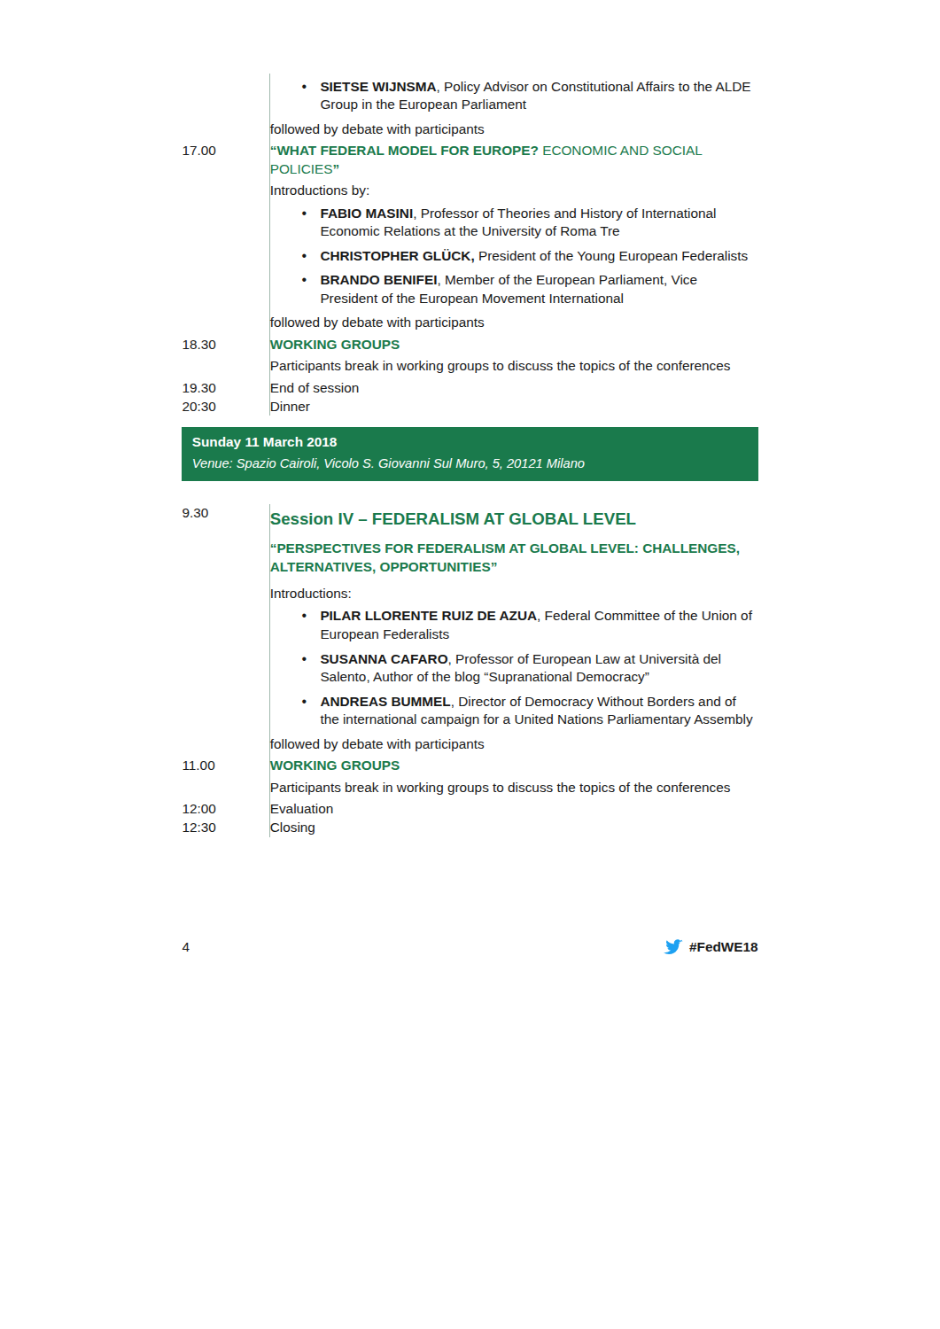| | SIETSE WIJNSMA , Policy Advisor on Constitutional Affairs to the ALDE Group in the European Parliament followed by debate with participants |
| 17.00 | “WHAT FEDERAL MODEL FOR EUROPE? ECONOMIC AND SOCIAL POLICIES ” Introductions by: FABIO MASINI , Professor of Theories and History of International Economic Relations at the University of Roma Tre CHRISTOPHER GLÜCK, President of the Young European Federalists BRANDO BENIFEI , Member of the European Parliament, Vice President of the European Movement International followed by debate with participants |
| 18.30 | WORKING GROUPS Participants break in working groups to discuss the topics of the conferences |
| 19.30 | End of session |
| 20:30 | Dinner |
Sunday 11 March 2018 Venue: Spazio Cairoli, Vicolo S. Giovanni Sul Muro, 5, 20121 Milano
| 9.30 | Session IV – FEDERALISM AT GLOBAL LEVEL “PERSPECTIVES FOR FEDERALISM AT GLOBAL LEVEL: CHALLENGES, ALTERNATIVES, OPPORTUNITIES” Introductions: PILAR LLORENTE RUIZ DE AZUA , Federal Committee of the Union of European Federalists SUSANNA CAFARO , Professor of European Law at Università del Salento, Author of the blog “Supranational Democracy” ANDREAS BUMMEL , Director of Democracy Without Borders and of the international campaign for a United Nations Parliamentary Assembly followed by debate with participants |
| 11.00 | WORKING GROUPS Participants break in working groups to discuss the topics of the conferences |
| 12:00 | Evaluation |
| 12:30 | Closing |
4
#FedWE18